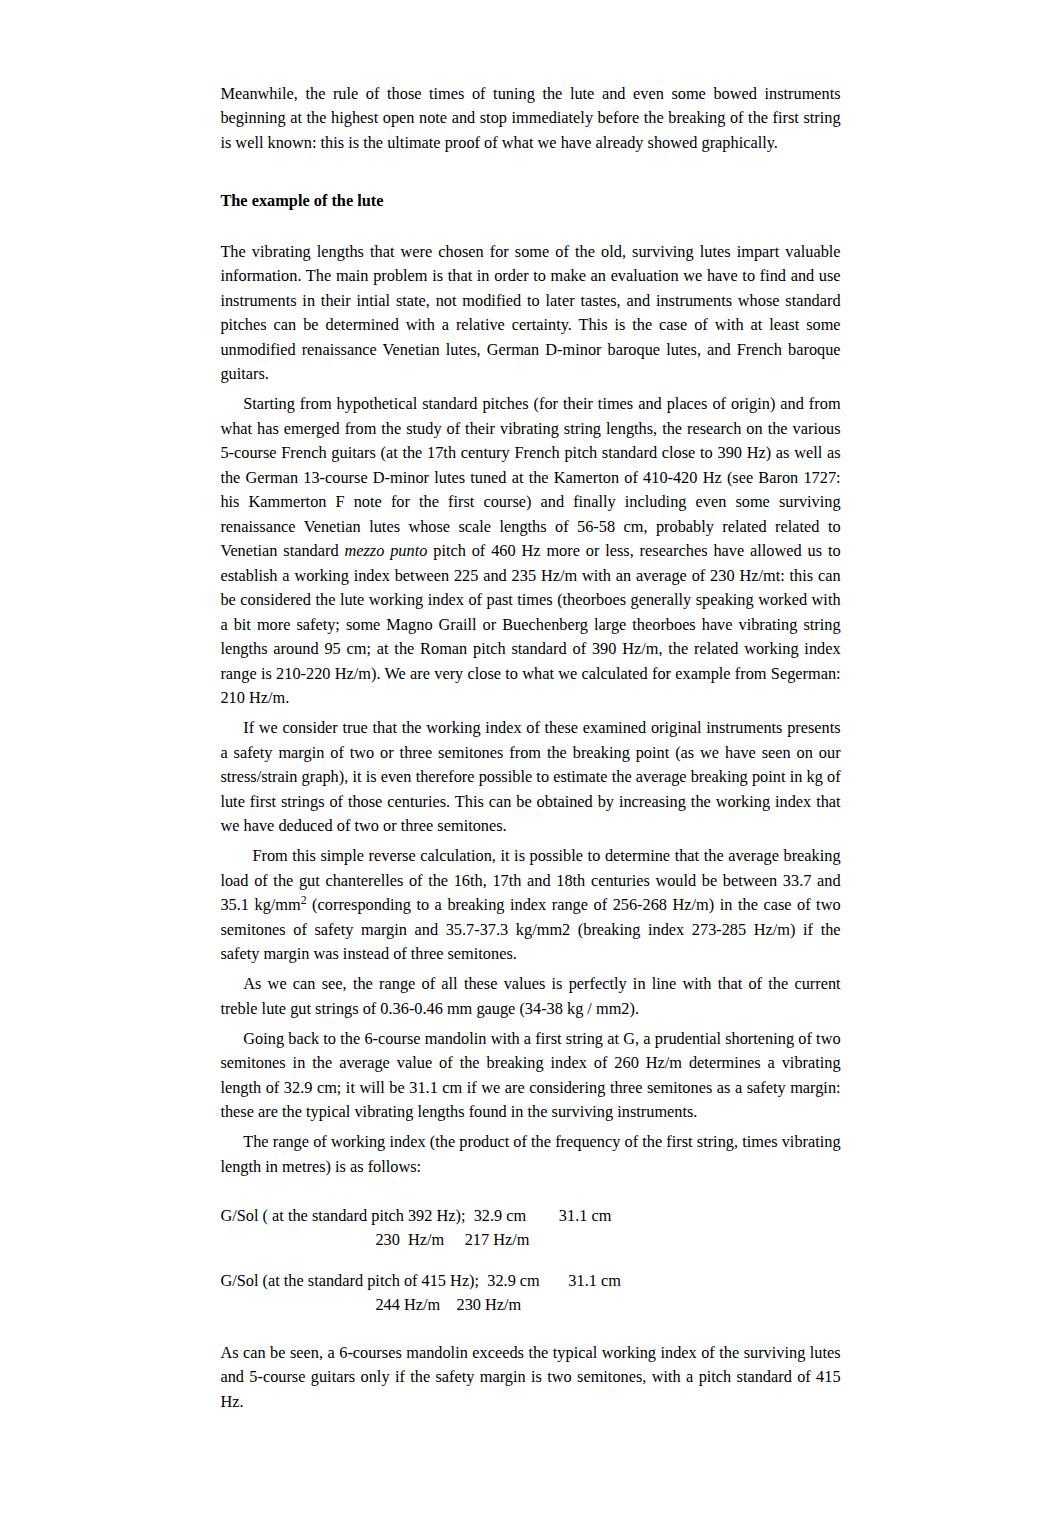Meanwhile, the rule of those times of tuning the lute and even some bowed instruments beginning at the highest open note and stop immediately before the breaking of the first string is well known: this is the ultimate proof of what we have already showed graphically.
The example of the lute
The vibrating lengths that were chosen for some of the old, surviving lutes impart valuable information. The main problem is that in order to make an evaluation we have to find and use instruments in their intial state, not modified to later tastes, and instruments whose standard pitches can be determined with a relative certainty. This is the case of with at least some unmodified renaissance Venetian lutes, German D-minor baroque lutes, and French baroque guitars.
Starting from hypothetical standard pitches (for their times and places of origin) and from what has emerged from the study of their vibrating string lengths, the research on the various 5-course French guitars (at the 17th century French pitch standard close to 390 Hz) as well as the German 13-course D-minor lutes tuned at the Kamerton of 410-420 Hz (see Baron 1727: his Kammerton F note for the first course) and finally including even some surviving renaissance Venetian lutes whose scale lengths of 56-58 cm, probably related related to Venetian standard mezzo punto pitch of 460 Hz more or less, researches have allowed us to establish a working index between 225 and 235 Hz/m with an average of 230 Hz/mt: this can be considered the lute working index of past times (theorboes generally speaking worked with a bit more safety; some Magno Graill or Buechenberg large theorboes have vibrating string lengths around 95 cm; at the Roman pitch standard of 390 Hz/m, the related working index range is 210-220 Hz/m). We are very close to what we calculated for example from Segerman: 210 Hz/m.
If we consider true that the working index of these examined original instruments presents a safety margin of two or three semitones from the breaking point (as we have seen on our stress/strain graph), it is even therefore possible to estimate the average breaking point in kg of lute first strings of those centuries. This can be obtained by increasing the working index that we have deduced of two or three semitones.
From this simple reverse calculation, it is possible to determine that the average breaking load of the gut chanterelles of the 16th, 17th and 18th centuries would be between 33.7 and 35.1 kg/mm2 (corresponding to a breaking index range of 256-268 Hz/m) in the case of two semitones of safety margin and 35.7-37.3 kg/mm2 (breaking index 273-285 Hz/m) if the safety margin was instead of three semitones.
As we can see, the range of all these values is perfectly in line with that of the current treble lute gut strings of 0.36-0.46 mm gauge (34-38 kg / mm2).
Going back to the 6-course mandolin with a first string at G, a prudential shortening of two semitones in the average value of the breaking index of 260 Hz/m determines a vibrating length of 32.9 cm; it will be 31.1 cm if we are considering three semitones as a safety margin: these are the typical vibrating lengths found in the surviving instruments.
The range of working index (the product of the frequency of the first string, times vibrating length in metres) is as follows:
G/Sol ( at the standard pitch 392 Hz); 32.9 cm 31.1 cm
230 Hz/m 217 Hz/m
G/Sol (at the standard pitch of 415 Hz); 32.9 cm 31.1 cm
244 Hz/m 230 Hz/m
As can be seen, a 6-courses mandolin exceeds the typical working index of the surviving lutes and 5-course guitars only if the safety margin is two semitones, with a pitch standard of 415 Hz.